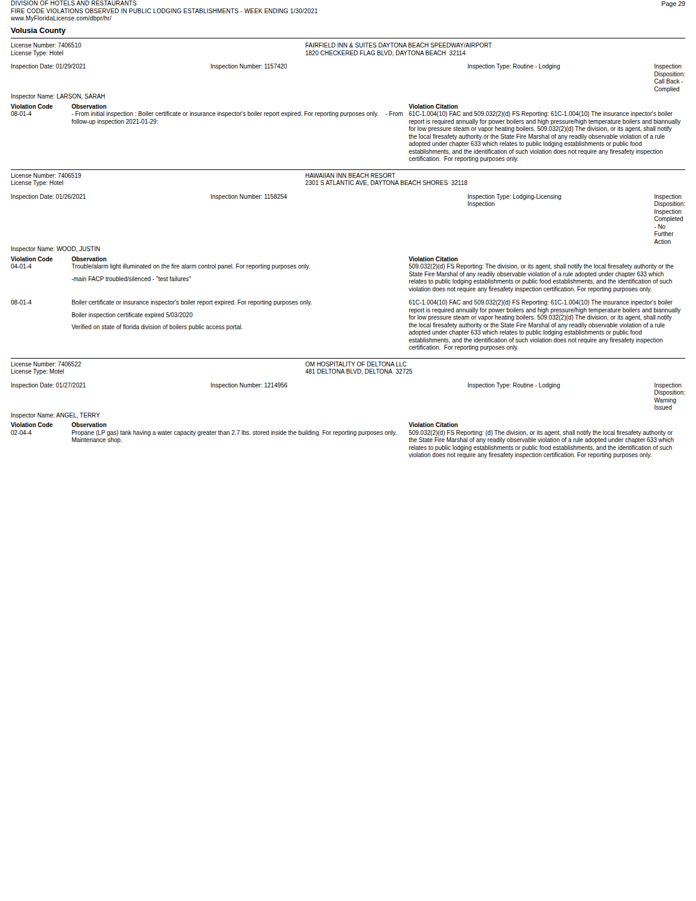DIVISION OF HOTELS AND RESTAURANTS
FIRE CODE VIOLATIONS OBSERVED IN PUBLIC LODGING ESTABLISHMENTS - WEEK ENDING 1/30/2021
www.MyFloridaLicense.com/dbpr/hr/
Page 29
Volusia County
| License Number: 7406510 | FAIRFIELD INN & SUITES DAYTONA BEACH SPEEDWAY/AIRPORT |
| License Type: Hotel | 1820 CHECKERED FLAG BLVD, DAYTONA BEACH 32114 |
| Inspection Date: 01/29/2021 | Inspection Number: 1157420 | Inspection Type: Routine - Lodging | Inspection Disposition: Call Back - Complied |
| Inspector Name: LARSON, SARAH | | | |
| Violation Code | Observation | Violation Citation |
| 08-01-4 | - From initial inspection : Boiler certificate or insurance inspector's boiler report expired. For reporting purposes only. - From follow-up inspection 2021-01-29: | 61C-1.004(10) FAC and 509.032(2)(d) FS Reporting: 61C-1.004(10) The insurance inpector's boiler report is required annually for power boilers and high pressure/high temperature boilers and biannually for low pressure steam or vapor heating boilers. 509.032(2)(d) The division, or its agent, shall notify the local firesafety authority or the State Fire Marshal of any readily observable violation of a rule adopted under chapter 633 which relates to public lodging establishments or public food establishments, and the identification of such violation does not require any firesafety inspection certification. For reporting purposes only. |
| License Number: 7406519 | HAWAIIAN INN BEACH RESORT |
| License Type: Hotel | 2301 S ATLANTIC AVE, DAYTONA BEACH SHORES 32118 |
| Inspection Date: 01/26/2021 | Inspection Number: 1158254 | Inspection Type: Lodging-Licensing Inspection | Inspection Disposition: Inspection Completed - No Further Action |
| Inspector Name: WOOD, JUSTIN | | | |
| Violation Code | Observation | Violation Citation |
| 04-01-4 | Trouble/alarm light illuminated on the fire alarm control panel. For reporting purposes only. -main FACP troubled/silenced - "test failures" | 509.032(2)(d) FS Reporting: The division, or its agent, shall notify the local firesafety authority or the State Fire Marshal of any readily observable violation of a rule adopted under chapter 633 which relates to public lodging establishments or public food establishments, and the identification of such violation does not require any firesafety inspection certification. For reporting purposes only. |
| 08-01-4 | Boiler certificate or insurance inspector's boiler report expired. For reporting purposes only. Boiler inspection certificate expired 5/03/2020 Verified on state of florida division of boilers public access portal. | 61C-1.004(10) FAC and 509.032(2)(d) FS Reporting: 61C-1.004(10) The insurance inpector's boiler report is required annually for power boilers and high pressure/high temperature boilers and biannually for low pressure steam or vapor heating boilers. 509.032(2)(d) The division, or its agent, shall notify the local firesafety authority or the State Fire Marshal of any readily observable violation of a rule adopted under chapter 633 which relates to public lodging establishments or public food establishments, and the identification of such violation does not require any firesafety inspection certification. For reporting purposes only. |
| License Number: 7406522 | OM HOSPITALITY OF DELTONA LLC |
| License Type: Motel | 481 DELTONA BLVD, DELTONA 32725 |
| Inspection Date: 01/27/2021 | Inspection Number: 1214956 | Inspection Type: Routine - Lodging | Inspection Disposition: Warning Issued |
| Inspector Name: ANGEL, TERRY | | | |
| Violation Code | Observation | Violation Citation |
| 02-04-4 | Propane (LP gas) tank having a water capacity greater than 2.7 lbs. stored inside the building. For reporting purposes only. Maintenance shop. | 509.032(2)(d) FS Reporting: (d) The division, or its agent, shall notify the local firesafety authority or the State Fire Marshal of any readily observable violation of a rule adopted under chapter 633 which relates to public lodging establishments or public food establishments, and the identification of such violation does not require any firesafety inspection certification. For reporting purposes only. |